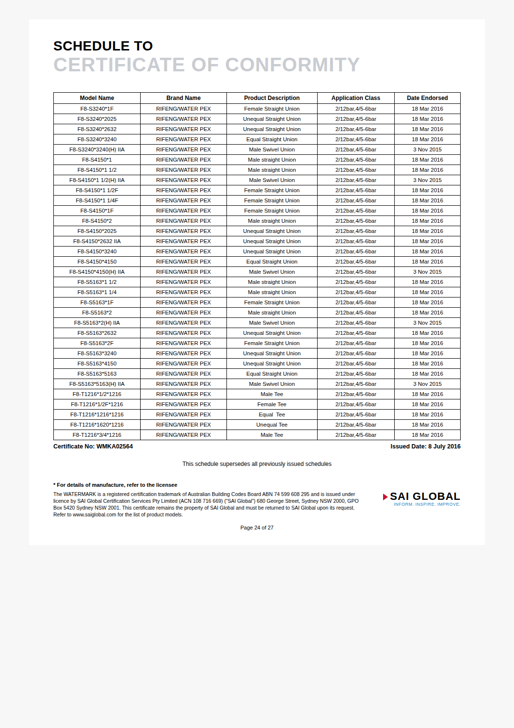SCHEDULE TO CERTIFICATE OF CONFORMITY
| Model Name | Brand Name | Product Description | Application Class | Date Endorsed |
| --- | --- | --- | --- | --- |
| F8-S3240*1F | RIFENG/WATER PEX | Female Straight Union | 2/12bar,4/5-6bar | 18 Mar 2016 |
| F8-S3240*2025 | RIFENG/WATER PEX | Unequal Straight Union | 2/12bar,4/5-6bar | 18 Mar 2016 |
| F8-S3240*2632 | RIFENG/WATER PEX | Unequal Straight Union | 2/12bar,4/5-6bar | 18 Mar 2016 |
| F8-S3240*3240 | RIFENG/WATER PEX | Equal Straight Union | 2/12bar,4/5-6bar | 18 Mar 2016 |
| F8-S3240*3240(H) IIA | RIFENG/WATER PEX | Male Swivel Union | 2/12bar,4/5-6bar | 3 Nov 2015 |
| F8-S4150*1 | RIFENG/WATER PEX | Male straight Union | 2/12bar,4/5-6bar | 18 Mar 2016 |
| F8-S4150*1 1/2 | RIFENG/WATER PEX | Male straight Union | 2/12bar,4/5-6bar | 18 Mar 2016 |
| F8-S4150*1 1/2(H) IIA | RIFENG/WATER PEX | Male Swivel Union | 2/12bar,4/5-6bar | 3 Nov 2015 |
| F8-S4150*1 1/2F | RIFENG/WATER PEX | Female Straight Union | 2/12bar,4/5-6bar | 18 Mar 2016 |
| F8-S4150*1 1/4F | RIFENG/WATER PEX | Female Straight Union | 2/12bar,4/5-6bar | 18 Mar 2016 |
| F8-S4150*1F | RIFENG/WATER PEX | Female Straight Union | 2/12bar,4/5-6bar | 18 Mar 2016 |
| F8-S4150*2 | RIFENG/WATER PEX | Male straight Union | 2/12bar,4/5-6bar | 18 Mar 2016 |
| F8-S4150*2025 | RIFENG/WATER PEX | Unequal Straight Union | 2/12bar,4/5-6bar | 18 Mar 2016 |
| F8-S4150*2632 IIA | RIFENG/WATER PEX | Unequal Straight Union | 2/12bar,4/5-6bar | 18 Mar 2016 |
| F8-S4150*3240 | RIFENG/WATER PEX | Unequal Straight Union | 2/12bar,4/5-6bar | 18 Mar 2016 |
| F8-S4150*4150 | RIFENG/WATER PEX | Equal Straight Union | 2/12bar,4/5-6bar | 18 Mar 2016 |
| F8-S4150*4150(H) IIA | RIFENG/WATER PEX | Male Swivel Union | 2/12bar,4/5-6bar | 3 Nov 2015 |
| F8-S5163*1 1/2 | RIFENG/WATER PEX | Male straight Union | 2/12bar,4/5-6bar | 18 Mar 2016 |
| F8-S5163*1 1/4 | RIFENG/WATER PEX | Male straight Union | 2/12bar,4/5-6bar | 18 Mar 2016 |
| F8-S5163*1F | RIFENG/WATER PEX | Female Straight Union | 2/12bar,4/5-6bar | 18 Mar 2016 |
| F8-S5163*2 | RIFENG/WATER PEX | Male straight Union | 2/12bar,4/5-6bar | 18 Mar 2016 |
| F8-S5163*2(H) IIA | RIFENG/WATER PEX | Male Swivel Union | 2/12bar,4/5-6bar | 3 Nov 2015 |
| F8-S5163*2632 | RIFENG/WATER PEX | Unequal Straight Union | 2/12bar,4/5-6bar | 18 Mar 2016 |
| F8-S5163*2F | RIFENG/WATER PEX | Female Straight Union | 2/12bar,4/5-6bar | 18 Mar 2016 |
| F8-S5163*3240 | RIFENG/WATER PEX | Unequal Straight Union | 2/12bar,4/5-6bar | 18 Mar 2016 |
| F8-S5163*4150 | RIFENG/WATER PEX | Unequal Straight Union | 2/12bar,4/5-6bar | 18 Mar 2016 |
| F8-S5163*5163 | RIFENG/WATER PEX | Equal Straight Union | 2/12bar,4/5-6bar | 18 Mar 2016 |
| F8-S5163*5163(H) IIA | RIFENG/WATER PEX | Male Swivel Union | 2/12bar,4/5-6bar | 3 Nov 2015 |
| F8-T1216*1/2*1216 | RIFENG/WATER PEX | Male Tee | 2/12bar,4/5-6bar | 18 Mar 2016 |
| F8-T1216*1/2F*1216 | RIFENG/WATER PEX | Female Tee | 2/12bar,4/5-6bar | 18 Mar 2016 |
| F8-T1216*1216*1216 | RIFENG/WATER PEX | Equal Tee | 2/12bar,4/5-6bar | 18 Mar 2016 |
| F8-T1216*1620*1216 | RIFENG/WATER PEX | Unequal Tee | 2/12bar,4/5-6bar | 18 Mar 2016 |
| F8-T1216*3/4*1216 | RIFENG/WATER PEX | Male Tee | 2/12bar,4/5-6bar | 18 Mar 2016 |
Certificate No: WMKA02564 Issued Date: 8 July 2016
This schedule supersedes all previously issued schedules
* For details of manufacture, refer to the licensee
The WATERMARK is a registered certification trademark of Australian Building Codes Board ABN 74 599 608 295 and is issued under licence by SAI Global Certification Services Pty Limited (ACN 108 716 669) (“SAI Global”) 680 George Street, Sydney NSW 2000, GPO Box 5420 Sydney NSW 2001. This certificate remains the property of SAI Global and must be returned to SAI Global upon its request. Refer to www.saiglobal.com for the list of product models.
SAI GLOBAL
INFORM. INSPIRE. IMPROVE.
Page 24 of 27